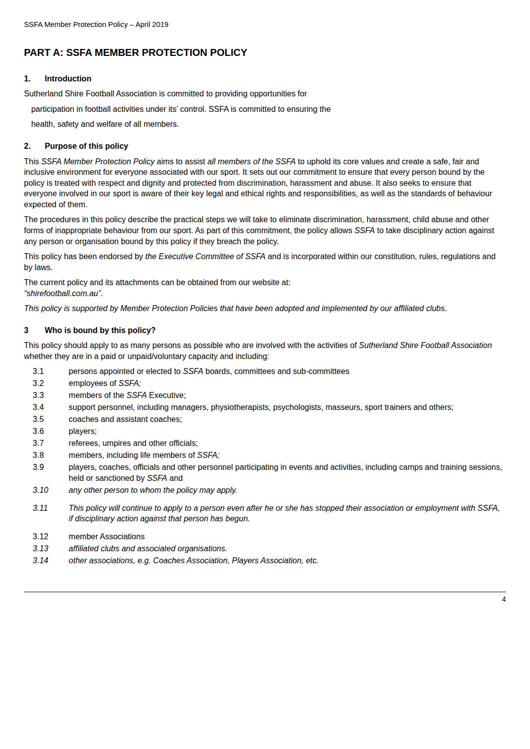SSFA Member Protection Policy – April 2019
PART A: SSFA MEMBER PROTECTION POLICY
1. Introduction
Sutherland Shire Football Association is committed to providing opportunities for
participation in football activities under its’ control. SSFA is committed to ensuring the
health, safety and welfare of all members.
2. Purpose of this policy
This SSFA Member Protection Policy aims to assist all members of the SSFA to uphold its core values and create a safe, fair and inclusive environment for everyone associated with our sport. It sets out our commitment to ensure that every person bound by the policy is treated with respect and dignity and protected from discrimination, harassment and abuse. It also seeks to ensure that everyone involved in our sport is aware of their key legal and ethical rights and responsibilities, as well as the standards of behaviour expected of them.
The procedures in this policy describe the practical steps we will take to eliminate discrimination, harassment, child abuse and other forms of inappropriate behaviour from our sport. As part of this commitment, the policy allows SSFA to take disciplinary action against any person or organisation bound by this policy if they breach the policy.
This policy has been endorsed by the Executive Committee of SSFA and is incorporated within our constitution, rules, regulations and by laws.
The current policy and its attachments can be obtained from our website at:
“shirefootball.com.au”.
This policy is supported by Member Protection Policies that have been adopted and implemented by our affiliated clubs.
3 Who is bound by this policy?
This policy should apply to as many persons as possible who are involved with the activities of Sutherland Shire Football Association whether they are in a paid or unpaid/voluntary capacity and including:
3.1persons appointed or elected to SSFA boards, committees and sub-committees
3.2employees of SSFA;
3.3members of the SSFA Executive;
3.4support personnel, including managers, physiotherapists, psychologists, masseurs, sport trainers and others;
3.5coaches and assistant coaches;
3.6players;
3.7referees, umpires and other officials;
3.8members, including life members of SSFA;
3.9players, coaches, officials and other personnel participating in events and activities, including camps and training sessions, held or sanctioned by SSFA and
3.10 any other person to whom the policy may apply.
3.11 This policy will continue to apply to a person even after he or she has stopped their association or employment with SSFA, if disciplinary action against that person has begun.
3.12member Associations
3.13 affiliated clubs and associated organisations.
3.14 other associations, e.g. Coaches Association, Players Association, etc.
4